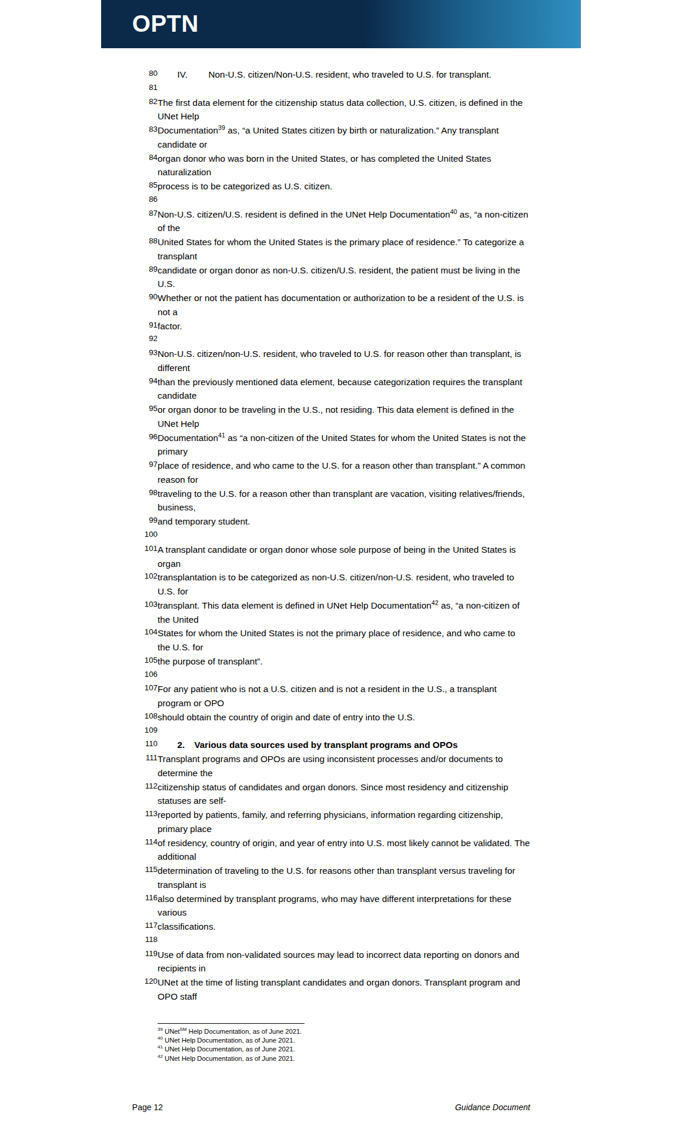OPTN
| 80 | IV. Non-U.S. citizen/Non-U.S. resident, who traveled to U.S. for transplant. |
| 81 | |
| 82 | The first data element for the citizenship status data collection, U.S. citizen, is defined in the UNet Help |
| 83 | Documentation 39 as, “a United States citizen by birth or naturalization.” Any transplant candidate or |
| 84 | organ donor who was born in the United States, or has completed the United States naturalization |
| 85 | process is to be categorized as U.S. citizen. |
| 86 | |
| 87 | Non-U.S. citizen/U.S. resident is defined in the UNet Help Documentation 40 as, “a non-citizen of the |
| 88 | United States for whom the United States is the primary place of residence.” To categorize a transplant |
| 89 | candidate or organ donor as non-U.S. citizen/U.S. resident, the patient must be living in the U.S. |
| 90 | Whether or not the patient has documentation or authorization to be a resident of the U.S. is not a |
| 91 | factor. |
| 92 | |
| 93 | Non-U.S. citizen/non-U.S. resident, who traveled to U.S. for reason other than transplant, is different |
| 94 | than the previously mentioned data element, because categorization requires the transplant candidate |
| 95 | or organ donor to be traveling in the U.S., not residing. This data element is defined in the UNet Help |
| 96 | Documentation 41 as “a non-citizen of the United States for whom the United States is not the primary |
| 97 | place of residence, and who came to the U.S. for a reason other than transplant.” A common reason for |
| 98 | traveling to the U.S. for a reason other than transplant are vacation, visiting relatives/friends, business, |
| 99 | and temporary student. |
| 100 | |
| 101 | A transplant candidate or organ donor whose sole purpose of being in the United States is organ |
| 102 | transplantation is to be categorized as non-U.S. citizen/non-U.S. resident, who traveled to U.S. for |
| 103 | transplant. This data element is defined in UNet Help Documentation 42 as, “a non-citizen of the United |
| 104 | States for whom the United States is not the primary place of residence, and who came to the U.S. for |
| 105 | the purpose of transplant”. |
| 106 | |
| 107 | For any patient who is not a U.S. citizen and is not a resident in the U.S., a transplant program or OPO |
| 108 | should obtain the country of origin and date of entry into the U.S. |
| 109 | |
| 110 | 2. Various data sources used by transplant programs and OPOs |
| 111 | Transplant programs and OPOs are using inconsistent processes and/or documents to determine the |
| 112 | citizenship status of candidates and organ donors. Since most residency and citizenship statuses are self- |
| 113 | reported by patients, family, and referring physicians, information regarding citizenship, primary place |
| 114 | of residency, country of origin, and year of entry into U.S. most likely cannot be validated. The additional |
| 115 | determination of traveling to the U.S. for reasons other than transplant versus traveling for transplant is |
| 116 | also determined by transplant programs, who may have different interpretations for these various |
| 117 | classifications. |
| 118 | |
| 119 | Use of data from non-validated sources may lead to incorrect data reporting on donors and recipients in |
| 120 | UNet at the time of listing transplant candidates and organ donors. Transplant program and OPO staff |
39 UNetSM Help Documentation, as of June 2021.
40 UNet Help Documentation, as of June 2021.
41 UNet Help Documentation, as of June 2021.
42 UNet Help Documentation, as of June 2021.
Page 12
Guidance Document